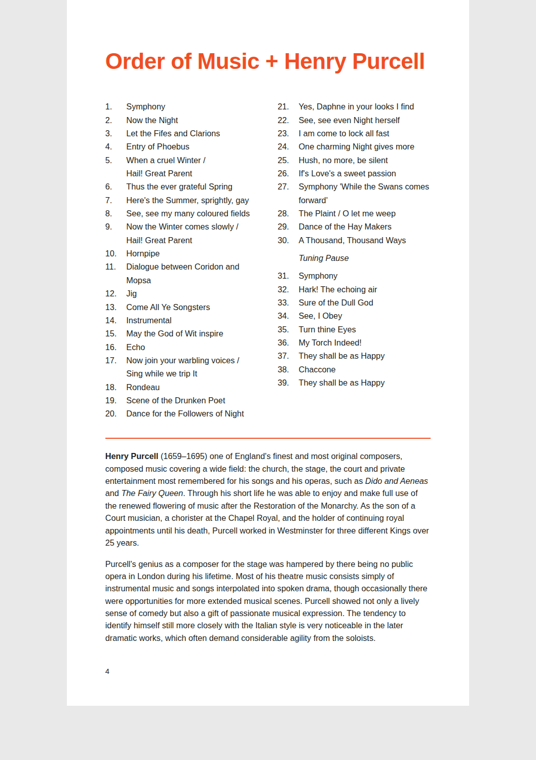Order of Music + Henry Purcell
1. Symphony
2. Now the Night
3. Let the Fifes and Clarions
4. Entry of Phoebus
5. When a cruel Winter /
Hail! Great Parent
6. Thus the ever grateful Spring
7. Here's the Summer, sprightly, gay
8. See, see my many coloured fields
9. Now the Winter comes slowly /
Hail! Great Parent
10. Hornpipe
11. Dialogue between Coridon and Mopsa
12. Jig
13. Come All Ye Songsters
14. Instrumental
15. May the God of Wit inspire
16. Echo
17. Now join your warbling voices /
Sing while we trip It
18. Rondeau
19. Scene of the Drunken Poet
20. Dance for the Followers of Night
21. Yes, Daphne in your looks I find
22. See, see even Night herself
23. I am come to lock all fast
24. One charming Night gives more
25. Hush, no more, be silent
26. If's Love's a sweet passion
27. Symphony 'While the Swans comes forward'
28. The Plaint / O let me weep
29. Dance of the Hay Makers
30. A Thousand, Thousand Ways
Tuning Pause
31. Symphony
32. Hark! The echoing air
33. Sure of the Dull God
34. See, I Obey
35. Turn thine Eyes
36. My Torch Indeed!
37. They shall be as Happy
38. Chaccone
39. They shall be as Happy
Henry Purcell (1659–1695) one of England's finest and most original composers, composed music covering a wide field: the church, the stage, the court and private entertainment most remembered for his songs and his operas, such as Dido and Aeneas and The Fairy Queen. Through his short life he was able to enjoy and make full use of the renewed flowering of music after the Restoration of the Monarchy. As the son of a Court musician, a chorister at the Chapel Royal, and the holder of continuing royal appointments until his death, Purcell worked in Westminster for three different Kings over 25 years.
Purcell's genius as a composer for the stage was hampered by there being no public opera in London during his lifetime. Most of his theatre music consists simply of instrumental music and songs interpolated into spoken drama, though occasionally there were opportunities for more extended musical scenes. Purcell showed not only a lively sense of comedy but also a gift of passionate musical expression. The tendency to identify himself still more closely with the Italian style is very noticeable in the later dramatic works, which often demand considerable agility from the soloists.
4